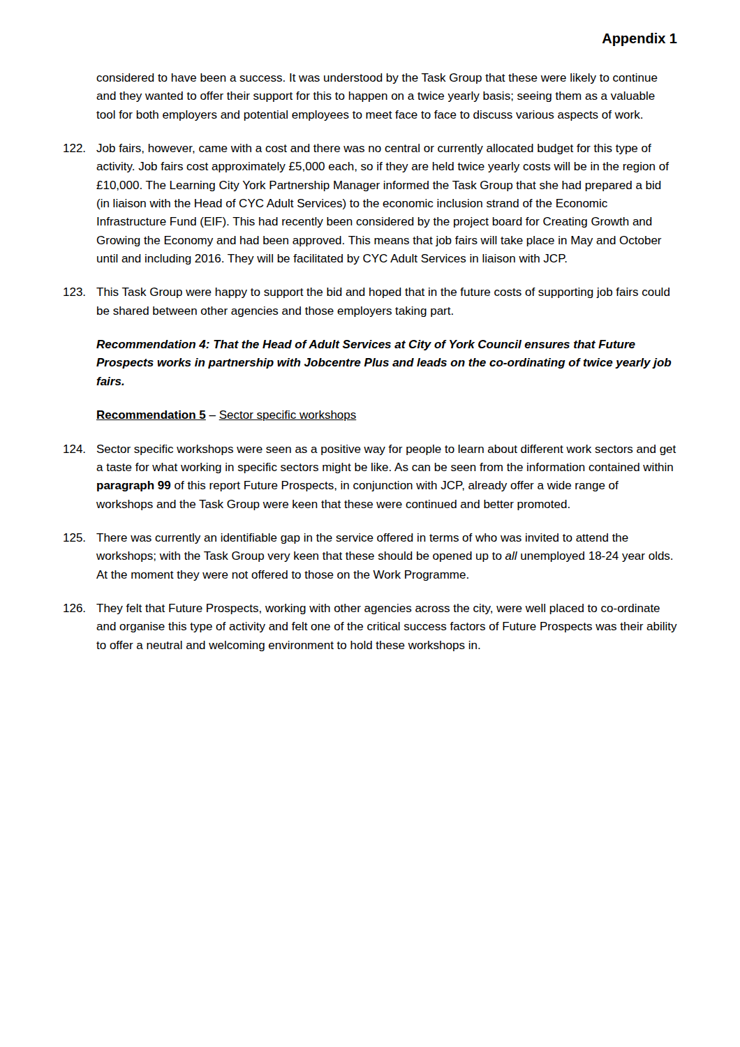Appendix 1
considered to have been a success. It was understood by the Task Group that these were likely to continue and they wanted to offer their support for this to happen on a twice yearly basis; seeing them as a valuable tool for both employers and potential employees to meet face to face to discuss various aspects of work.
122. Job fairs, however, came with a cost and there was no central or currently allocated budget for this type of activity. Job fairs cost approximately £5,000 each, so if they are held twice yearly costs will be in the region of £10,000. The Learning City York Partnership Manager informed the Task Group that she had prepared a bid (in liaison with the Head of CYC Adult Services) to the economic inclusion strand of the Economic Infrastructure Fund (EIF). This had recently been considered by the project board for Creating Growth and Growing the Economy and had been approved. This means that job fairs will take place in May and October until and including 2016. They will be facilitated by CYC Adult Services in liaison with JCP.
123. This Task Group were happy to support the bid and hoped that in the future costs of supporting job fairs could be shared between other agencies and those employers taking part.
Recommendation 4: That the Head of Adult Services at City of York Council ensures that Future Prospects works in partnership with Jobcentre Plus and leads on the co-ordinating of twice yearly job fairs.
Recommendation 5 – Sector specific workshops
124. Sector specific workshops were seen as a positive way for people to learn about different work sectors and get a taste for what working in specific sectors might be like. As can be seen from the information contained within paragraph 99 of this report Future Prospects, in conjunction with JCP, already offer a wide range of workshops and the Task Group were keen that these were continued and better promoted.
125. There was currently an identifiable gap in the service offered in terms of who was invited to attend the workshops; with the Task Group very keen that these should be opened up to all unemployed 18-24 year olds. At the moment they were not offered to those on the Work Programme.
126. They felt that Future Prospects, working with other agencies across the city, were well placed to co-ordinate and organise this type of activity and felt one of the critical success factors of Future Prospects was their ability to offer a neutral and welcoming environment to hold these workshops in.